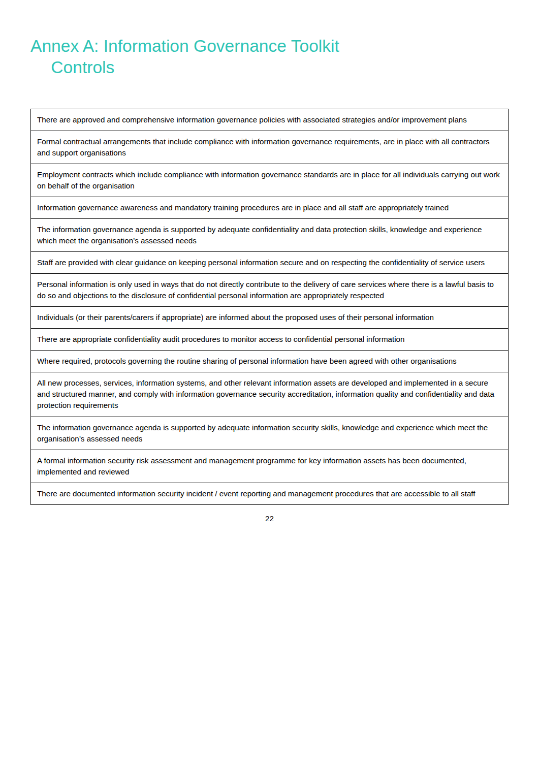Annex A: Information Governance ToolkitControls
| There are approved and comprehensive information governance policies with associated strategies and/or improvement plans |
| Formal contractual arrangements that include compliance with information governance requirements, are in place with all contractors and support organisations |
| Employment contracts which include compliance with information governance standards are in place for all individuals carrying out work on behalf of the organisation |
| Information governance awareness and mandatory training procedures are in place and all staff are appropriately trained |
| The information governance agenda is supported by adequate confidentiality and data protection skills, knowledge and experience which meet the organisation’s assessed needs |
| Staff are provided with clear guidance on keeping personal information secure and on respecting the confidentiality of service users |
| Personal information is only used in ways that do not directly contribute to the delivery of care services where there is a lawful basis to do so and objections to the disclosure of confidential personal information are appropriately respected |
| Individuals (or their parents/carers if appropriate) are informed about the proposed uses of their personal information |
| There are appropriate confidentiality audit procedures to monitor access to confidential personal information |
| Where required, protocols governing the routine sharing of personal information have been agreed with other organisations |
| All new processes, services, information systems, and other relevant information assets are developed and implemented in a secure and structured manner, and comply with information governance security accreditation, information quality and confidentiality and data protection requirements |
| The information governance agenda is supported by adequate information security skills, knowledge and experience which meet the organisation’s assessed needs |
| A formal information security risk assessment and management programme for key information assets has been documented, implemented and reviewed |
| There are documented information security incident / event reporting and management procedures that are accessible to all staff |
22